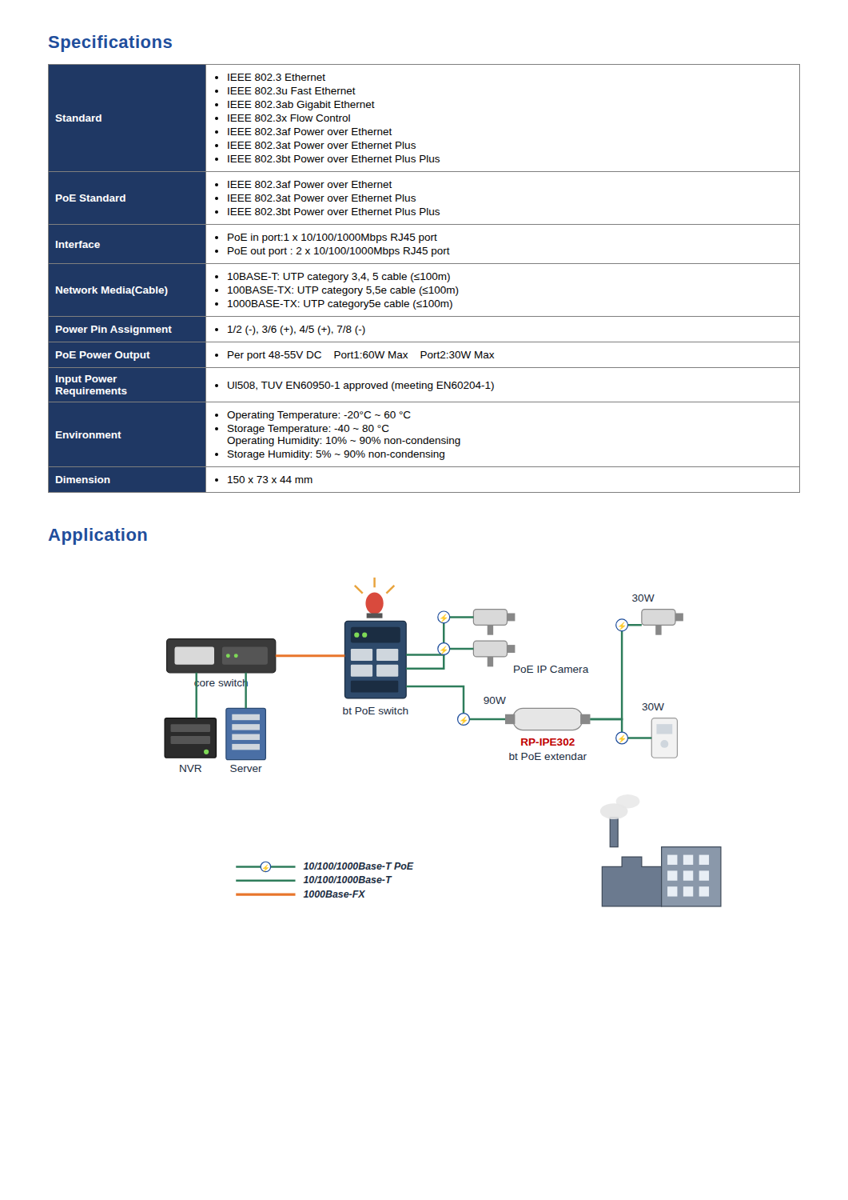Specifications
| Standard | IEEE 802.3 Ethernet IEEE 802.3u Fast Ethernet IEEE 802.3ab Gigabit Ethernet IEEE 802.3x Flow Control IEEE 802.3af Power over Ethernet IEEE 802.3at Power over Ethernet Plus IEEE 802.3bt Power over Ethernet Plus Plus |
| PoE Standard | IEEE 802.3af Power over Ethernet IEEE 802.3at Power over Ethernet Plus IEEE 802.3bt Power over Ethernet Plus Plus |
| Interface | PoE in port:1 x 10/100/1000Mbps RJ45 port PoE out port : 2 x 10/100/1000Mbps RJ45 port |
| Network Media(Cable) | 10BASE-T: UTP category 3,4, 5 cable (≤100m) 100BASE-TX: UTP category 5,5e cable (≤100m) 1000BASE-TX: UTP category5e cable (≤100m) |
| Power Pin Assignment | 1/2 (-), 3/6 (+), 4/5 (+), 7/8 (-) |
| PoE Power Output | Per port 48-55V DC Port1:60W Max Port2:30W Max |
| Input Power Requirements | Ul508, TUV EN60950-1 approved (meeting EN60204-1) |
| Environment | Operating Temperature: -20°C ~ 60 °C Storage Temperature: -40 ~ 80 °C Operating Humidity: 10% ~ 90% non-condensing Storage Humidity: 5% ~ 90% non-condensing |
| Dimension | 150 x 73 x 44 mm |
Application
bt PoE switch core switch NVR Server PoE IP Camera 30W RP-IPE302 bt PoE extendar 90W 30W ⚡ ⚡ ⚡ ⚡ ⚡ ⚡ 10/100/1000Base-T PoE 10/100/1000Base-T 1000Base-FX